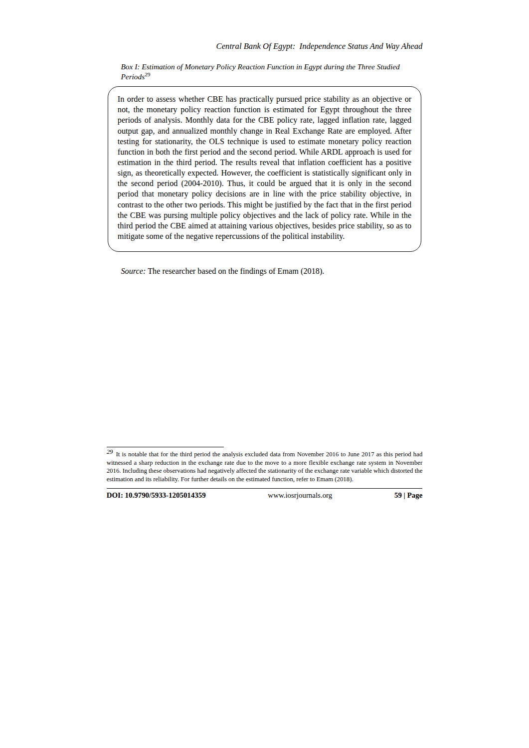Central Bank Of Egypt: Independence Status And Way Ahead
Box I: Estimation of Monetary Policy Reaction Function in Egypt during the Three Studied Periods29
In order to assess whether CBE has practically pursued price stability as an objective or not, the monetary policy reaction function is estimated for Egypt throughout the three periods of analysis. Monthly data for the CBE policy rate, lagged inflation rate, lagged output gap, and annualized monthly change in Real Exchange Rate are employed. After testing for stationarity, the OLS technique is used to estimate monetary policy reaction function in both the first period and the second period. While ARDL approach is used for estimation in the third period. The results reveal that inflation coefficient has a positive sign, as theoretically expected. However, the coefficient is statistically significant only in the second period (2004-2010). Thus, it could be argued that it is only in the second period that monetary policy decisions are in line with the price stability objective, in contrast to the other two periods. This might be justified by the fact that in the first period the CBE was pursing multiple policy objectives and the lack of policy rate. While in the third period the CBE aimed at attaining various objectives, besides price stability, so as to mitigate some of the negative repercussions of the political instability.
Source: The researcher based on the findings of Emam (2018).
29 It is notable that for the third period the analysis excluded data from November 2016 to June 2017 as this period had witnessed a sharp reduction in the exchange rate due to the move to a more flexible exchange rate system in November 2016. Including these observations had negatively affected the stationarity of the exchange rate variable which distorted the estimation and its reliability. For further details on the estimated function, refer to Emam (2018).
DOI: 10.9790/5933-1205014359 www.iosrjournals.org 59 | Page